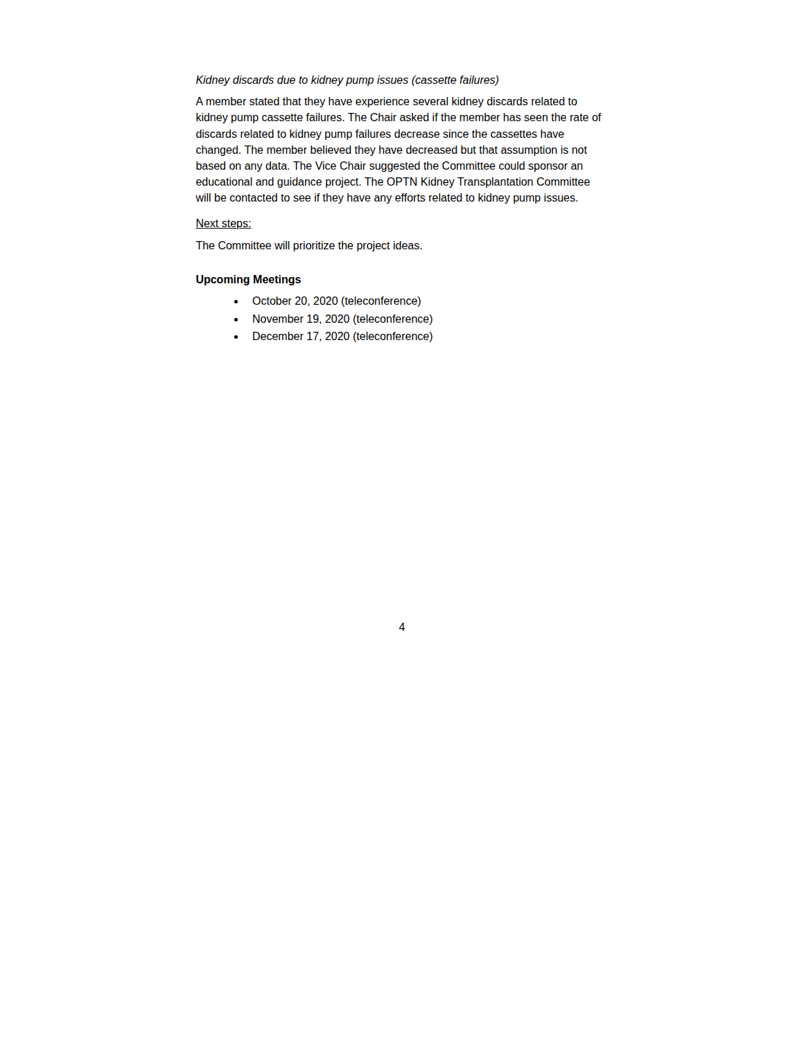Kidney discards due to kidney pump issues (cassette failures)
A member stated that they have experience several kidney discards related to kidney pump cassette failures. The Chair asked if the member has seen the rate of discards related to kidney pump failures decrease since the cassettes have changed. The member believed they have decreased but that assumption is not based on any data. The Vice Chair suggested the Committee could sponsor an educational and guidance project. The OPTN Kidney Transplantation Committee will be contacted to see if they have any efforts related to kidney pump issues.
Next steps:
The Committee will prioritize the project ideas.
Upcoming Meetings
October 20, 2020 (teleconference)
November 19, 2020 (teleconference)
December 17, 2020 (teleconference)
4